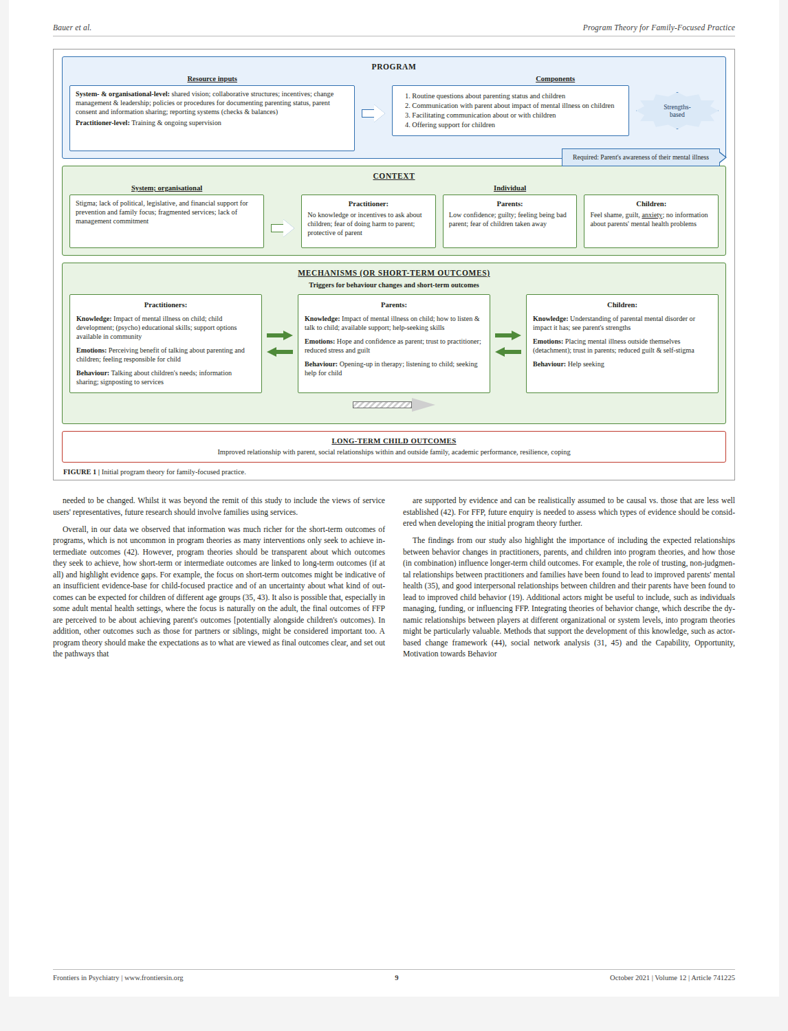Bauer et al.
Program Theory for Family-Focused Practice
Program
Resource inputs
System- & organisational-level: shared vision; collaborative structures; incentives; change management & leadership; policies or procedures for documenting parenting status, parent consent and information sharing; reporting systems (checks & balances)
Practitioner-level: Training & ongoing supervision
Components
Routine questions about parenting status and children
Communication with parent about impact of mental illness on children
Facilitating communication about or with children
Offering support for children
Strengths-
based
Context
System; organisational
Stigma; lack of political, legislative, and financial support for prevention and family focus; fragmented services; lack of management commitment
Individual
Practitioner:
No knowledge or incentives to ask about children; fear of doing harm to parent; protective of parent
Parents:
Low confidence; guilty; feeling being bad parent; fear of children taken away
Children:
Feel shame, guilt, anxiety; no information about parents' mental health problems
Required: Parent's awareness of their mental illness
Mechanisms (or short-term outcomes)
Triggers for behaviour changes and short-term outcomes
Practitioners:
Knowledge: Impact of mental illness on child; child development; (psycho) educational skills; support options available in community
Emotions: Perceiving benefit of talking about parenting and children; feeling responsible for child
Behaviour: Talking about children's needs; information sharing; signposting to services
Parents:
Knowledge: Impact of mental illness on child; how to listen & talk to child; available support; help-seeking skills
Emotions: Hope and confidence as parent; trust to practitioner; reduced stress and guilt
Behaviour: Opening-up in therapy; listening to child; seeking help for child
Children:
Knowledge: Understanding of parental mental disorder or impact it has; see parent's strengths
Emotions: Placing mental illness outside themselves (detachment); trust in parents; reduced guilt & self-stigma
Behaviour: Help seeking
Long-term child outcomes
Improved relationship with parent, social relationships within and outside family, academic performance, resilience, coping
FIGURE 1 | Initial program theory for family-focused practice.
needed to be changed. Whilst it was beyond the remit of this study to include the views of service users' representatives, future research should involve families using services.
Overall, in our data we observed that information was much richer for the short-term outcomes of programs, which is not uncommon in program theories as many interventions only seek to achieve intermediate outcomes (42). However, program theories should be transparent about which outcomes they seek to achieve, how short-term or intermediate outcomes are linked to long-term outcomes (if at all) and highlight evidence gaps. For example, the focus on short-term outcomes might be indicative of an insufficient evidence-base for child-focused practice and of an uncertainty about what kind of outcomes can be expected for children of different age groups (35, 43). It also is possible that, especially in some adult mental health settings, where the focus is naturally on the adult, the final outcomes of FFP are perceived to be about achieving parent's outcomes [potentially alongside children's outcomes). In addition, other outcomes such as those for partners or siblings, might be considered important too. A program theory should make the expectations as to what are viewed as final outcomes clear, and set out the pathways that
are supported by evidence and can be realistically assumed to be causal vs. those that are less well established (42). For FFP, future enquiry is needed to assess which types of evidence should be considered when developing the initial program theory further.
The findings from our study also highlight the importance of including the expected relationships between behavior changes in practitioners, parents, and children into program theories, and how those (in combination) influence longer-term child outcomes. For example, the role of trusting, non-judgmental relationships between practitioners and families have been found to lead to improved parents' mental health (35), and good interpersonal relationships between children and their parents have been found to lead to improved child behavior (19). Additional actors might be useful to include, such as individuals managing, funding, or influencing FFP. Integrating theories of behavior change, which describe the dynamic relationships between players at different organizational or system levels, into program theories might be particularly valuable. Methods that support the development of this knowledge, such as actor-based change framework (44), social network analysis (31, 45) and the Capability, Opportunity, Motivation towards Behavior
Frontiers in Psychiatry | www.frontiersin.org
9
October 2021 | Volume 12 | Article 741225